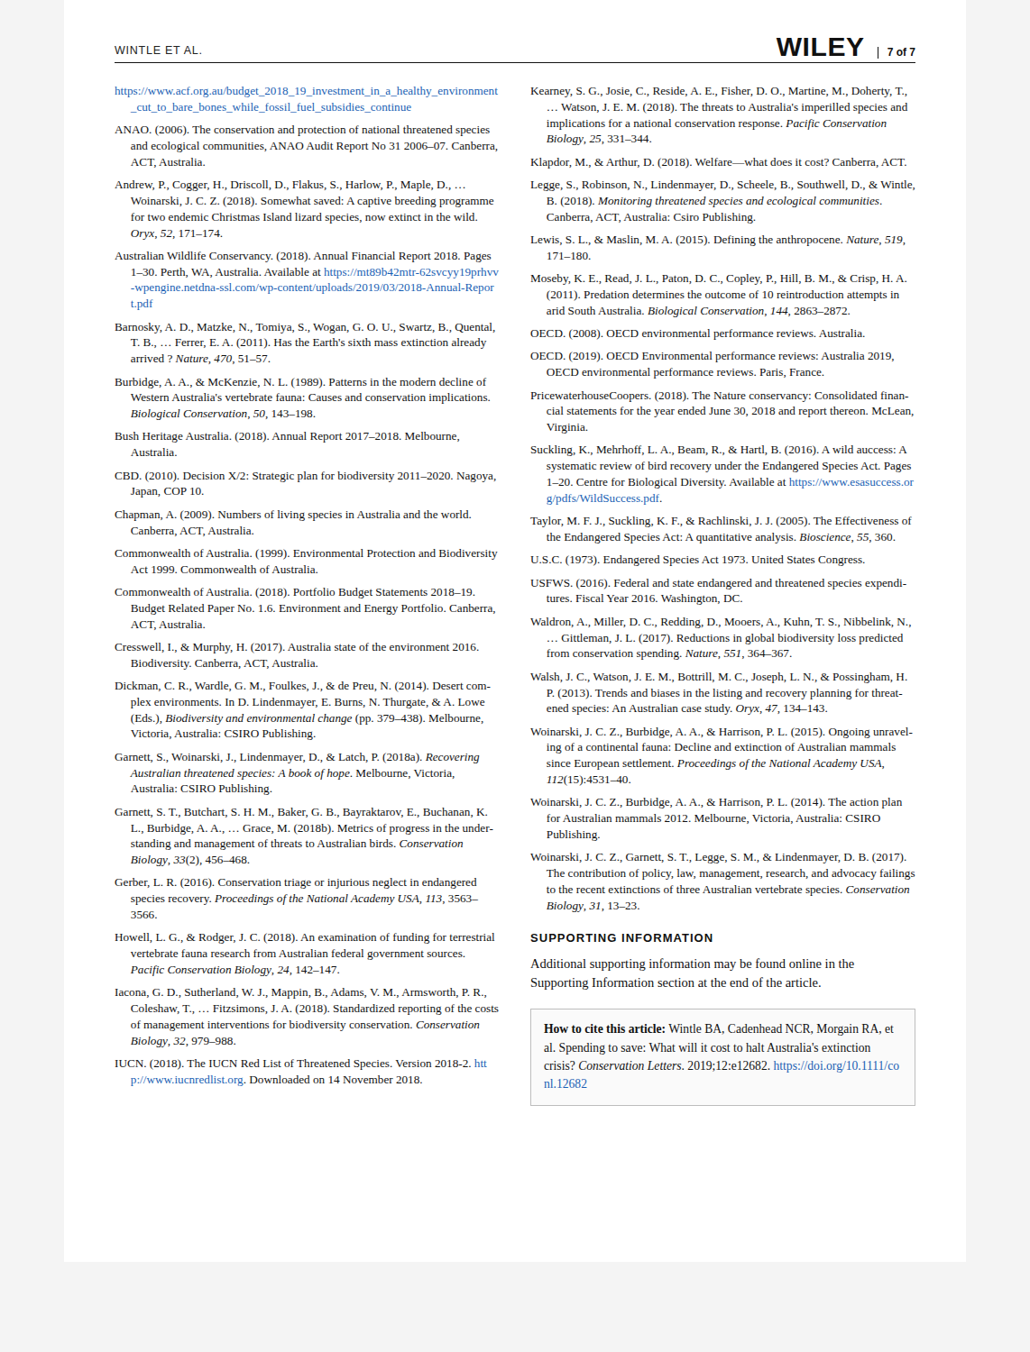Wintle et al.
WILEY
7 of 7
https://www.acf.org.au/budget_2018_19_investment_in_a_healthy_environment_cut_to_bare_bones_while_fossil_fuel_subsidies_continue
ANAO. (2006). The conservation and protection of national threatened species and ecological communities, ANAO Audit Report No 31 2006–07. Canberra, ACT, Australia.
Andrew, P., Cogger, H., Driscoll, D., Flakus, S., Harlow, P., Maple, D., … Woinarski, J. C. Z. (2018). Somewhat saved: A captive breeding programme for two endemic Christmas Island lizard species, now extinct in the wild. Oryx, 52, 171–174.
Australian Wildlife Conservancy. (2018). Annual Financial Report 2018. Pages 1–30. Perth, WA, Australia. Available at https://mt89b42mtr-62svcyy19prhvv-wpengine.netdna-ssl.com/wp-content/uploads/2019/03/2018-Annual-Report.pdf
Barnosky, A. D., Matzke, N., Tomiya, S., Wogan, G. O. U., Swartz, B., Quental, T. B., … Ferrer, E. A. (2011). Has the Earth's sixth mass extinction already arrived ? Nature, 470, 51–57.
Burbidge, A. A., & McKenzie, N. L. (1989). Patterns in the modern decline of Western Australia's vertebrate fauna: Causes and conservation implications. Biological Conservation, 50, 143–198.
Bush Heritage Australia. (2018). Annual Report 2017–2018. Melbourne, Australia.
CBD. (2010). Decision X/2: Strategic plan for biodiversity 2011–2020. Nagoya, Japan, COP 10.
Chapman, A. (2009). Numbers of living species in Australia and the world. Canberra, ACT, Australia.
Commonwealth of Australia. (1999). Environmental Protection and Biodiversity Act 1999. Commonwealth of Australia.
Commonwealth of Australia. (2018). Portfolio Budget Statements 2018–19. Budget Related Paper No. 1.6. Environment and Energy Portfolio. Canberra, ACT, Australia.
Cresswell, I., & Murphy, H. (2017). Australia state of the environment 2016. Biodiversity. Canberra, ACT, Australia.
Dickman, C. R., Wardle, G. M., Foulkes, J., & de Preu, N. (2014). Desert complex environments. In D. Lindenmayer, E. Burns, N. Thurgate, & A. Lowe (Eds.), Biodiversity and environmental change (pp. 379–438). Melbourne, Victoria, Australia: CSIRO Publishing.
Garnett, S., Woinarski, J., Lindenmayer, D., & Latch, P. (2018a). Recovering Australian threatened species: A book of hope. Melbourne, Victoria, Australia: CSIRO Publishing.
Garnett, S. T., Butchart, S. H. M., Baker, G. B., Bayraktarov, E., Buchanan, K. L., Burbidge, A. A., … Grace, M. (2018b). Metrics of progress in the understanding and management of threats to Australian birds. Conservation Biology, 33(2), 456–468.
Gerber, L. R. (2016). Conservation triage or injurious neglect in endangered species recovery. Proceedings of the National Academy USA, 113, 3563–3566.
Howell, L. G., & Rodger, J. C. (2018). An examination of funding for terrestrial vertebrate fauna research from Australian federal government sources. Pacific Conservation Biology, 24, 142–147.
Iacona, G. D., Sutherland, W. J., Mappin, B., Adams, V. M., Armsworth, P. R., Coleshaw, T., … Fitzsimons, J. A. (2018). Standardized reporting of the costs of management interventions for biodiversity conservation. Conservation Biology, 32, 979–988.
IUCN. (2018). The IUCN Red List of Threatened Species. Version 2018-2. http://www.iucnredlist.org. Downloaded on 14 November 2018.
Kearney, S. G., Josie, C., Reside, A. E., Fisher, D. O., Martine, M., Doherty, T., … Watson, J. E. M. (2018). The threats to Australia's imperilled species and implications for a national conservation response. Pacific Conservation Biology, 25, 331–344.
Klapdor, M., & Arthur, D. (2018). Welfare—what does it cost? Canberra, ACT.
Legge, S., Robinson, N., Lindenmayer, D., Scheele, B., Southwell, D., & Wintle, B. (2018). Monitoring threatened species and ecological communities. Canberra, ACT, Australia: Csiro Publishing.
Lewis, S. L., & Maslin, M. A. (2015). Defining the anthropocene. Nature, 519, 171–180.
Moseby, K. E., Read, J. L., Paton, D. C., Copley, P., Hill, B. M., & Crisp, H. A. (2011). Predation determines the outcome of 10 reintroduction attempts in arid South Australia. Biological Conservation, 144, 2863–2872.
OECD. (2008). OECD environmental performance reviews. Australia.
OECD. (2019). OECD Environmental performance reviews: Australia 2019, OECD environmental performance reviews. Paris, France.
PricewaterhouseCoopers. (2018). The Nature conservancy: Consolidated financial statements for the year ended June 30, 2018 and report thereon. McLean, Virginia.
Suckling, K., Mehrhoff, L. A., Beam, R., & Hartl, B. (2016). A wild auccess: A systematic review of bird recovery under the Endangered Species Act. Pages 1–20. Centre for Biological Diversity. Available at https://www.esasuccess.org/pdfs/WildSuccess.pdf.
Taylor, M. F. J., Suckling, K. F., & Rachlinski, J. J. (2005). The Effectiveness of the Endangered Species Act: A quantitative analysis. Bioscience, 55, 360.
U.S.C. (1973). Endangered Species Act 1973. United States Congress.
USFWS. (2016). Federal and state endangered and threatened species expenditures. Fiscal Year 2016. Washington, DC.
Waldron, A., Miller, D. C., Redding, D., Mooers, A., Kuhn, T. S., Nibbelink, N., … Gittleman, J. L. (2017). Reductions in global biodiversity loss predicted from conservation spending. Nature, 551, 364–367.
Walsh, J. C., Watson, J. E. M., Bottrill, M. C., Joseph, L. N., & Possingham, H. P. (2013). Trends and biases in the listing and recovery planning for threatened species: An Australian case study. Oryx, 47, 134–143.
Woinarski, J. C. Z., Burbidge, A. A., & Harrison, P. L. (2015). Ongoing unraveling of a continental fauna: Decline and extinction of Australian mammals since European settlement. Proceedings of the National Academy USA, 112(15):4531–40.
Woinarski, J. C. Z., Burbidge, A. A., & Harrison, P. L. (2014). The action plan for Australian mammals 2012. Melbourne, Victoria, Australia: CSIRO Publishing.
Woinarski, J. C. Z., Garnett, S. T., Legge, S. M., & Lindenmayer, D. B. (2017). The contribution of policy, law, management, research, and advocacy failings to the recent extinctions of three Australian vertebrate species. Conservation Biology, 31, 13–23.
Supporting Information
Additional supporting information may be found online in the Supporting Information section at the end of the article.
How to cite this article: Wintle BA, Cadenhead NCR, Morgain RA, et al. Spending to save: What will it cost to halt Australia's extinction crisis? Conservation Letters. 2019;12:e12682. https://doi.org/10.1111/conl.12682